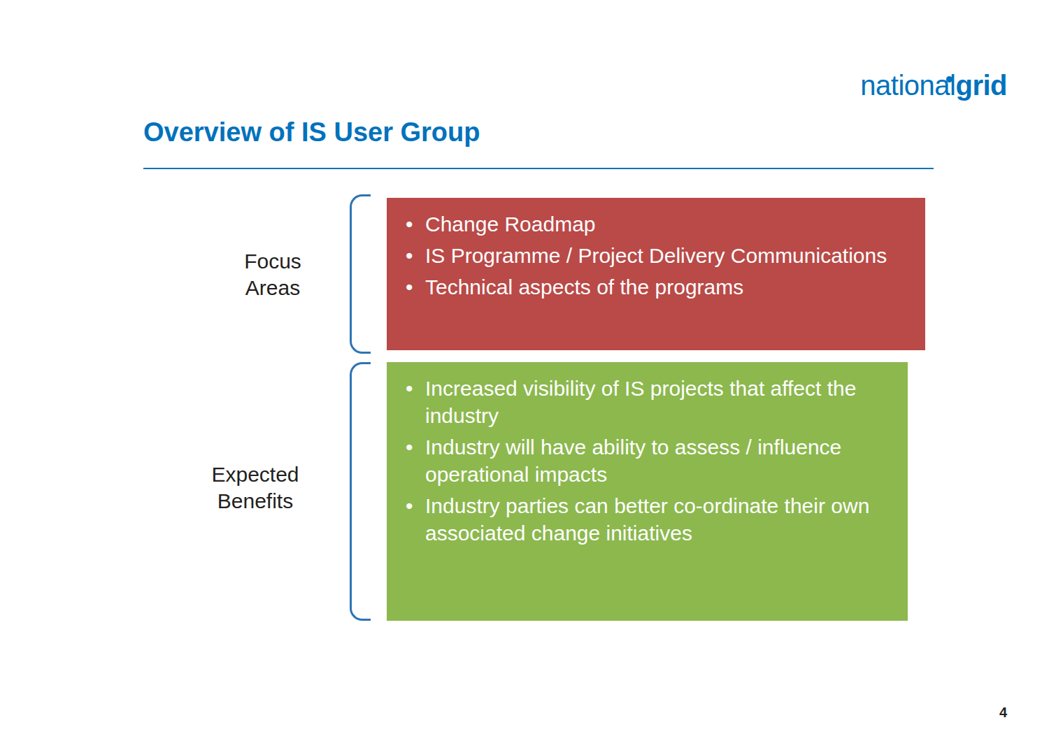national grid
Overview of IS User Group
Focus
Areas
Expected
Benefits
Change Roadmap
IS Programme / Project Delivery Communications
Technical aspects of the programs
Increased visibility of IS projects that affect the industry
Industry will have ability to assess / influence operational impacts
Industry parties can better co-ordinate their own associated change initiatives
4